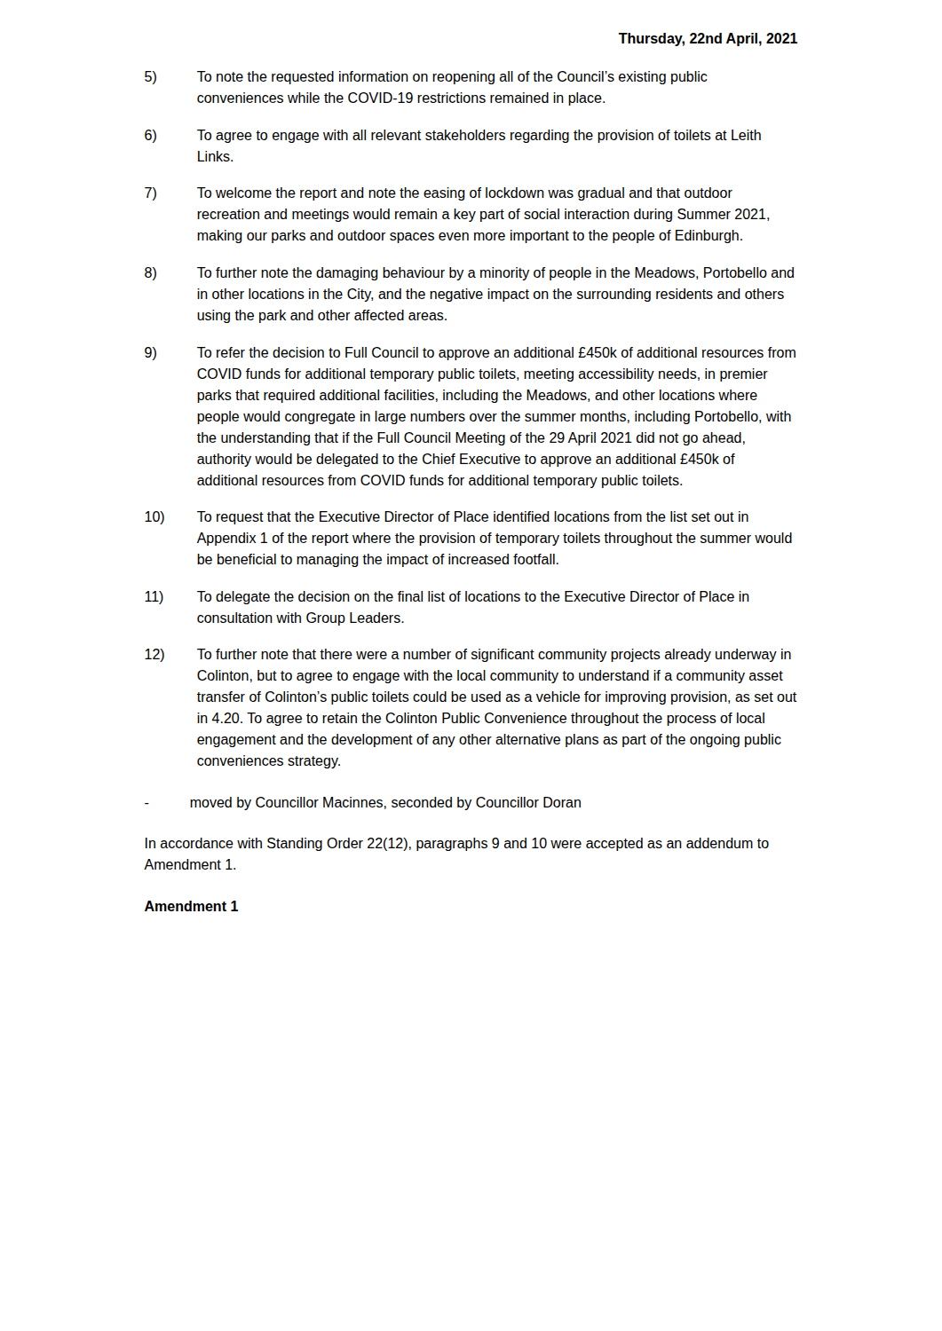Thursday, 22nd April, 2021
5) To note the requested information on reopening all of the Council’s existing public conveniences while the COVID-19 restrictions remained in place.
6) To agree to engage with all relevant stakeholders regarding the provision of toilets at Leith Links.
7) To welcome the report and note the easing of lockdown was gradual and that outdoor recreation and meetings would remain a key part of social interaction during Summer 2021, making our parks and outdoor spaces even more important to the people of Edinburgh.
8) To further note the damaging behaviour by a minority of people in the Meadows, Portobello and in other locations in the City, and the negative impact on the surrounding residents and others using the park and other affected areas.
9) To refer the decision to Full Council to approve an additional £450k of additional resources from COVID funds for additional temporary public toilets, meeting accessibility needs, in premier parks that required additional facilities, including the Meadows, and other locations where people would congregate in large numbers over the summer months, including Portobello, with the understanding that if the Full Council Meeting of the 29 April 2021 did not go ahead, authority would be delegated to the Chief Executive to approve an additional £450k of additional resources from COVID funds for additional temporary public toilets.
10) To request that the Executive Director of Place identified locations from the list set out in Appendix 1 of the report where the provision of temporary toilets throughout the summer would be beneficial to managing the impact of increased footfall.
11) To delegate the decision on the final list of locations to the Executive Director of Place in consultation with Group Leaders.
12) To further note that there were a number of significant community projects already underway in Colinton, but to agree to engage with the local community to understand if a community asset transfer of Colinton’s public toilets could be used as a vehicle for improving provision, as set out in 4.20. To agree to retain the Colinton Public Convenience throughout the process of local engagement and the development of any other alternative plans as part of the ongoing public conveniences strategy.
- moved by Councillor Macinnes, seconded by Councillor Doran
In accordance with Standing Order 22(12), paragraphs 9 and 10 were accepted as an addendum to Amendment 1.
Amendment 1